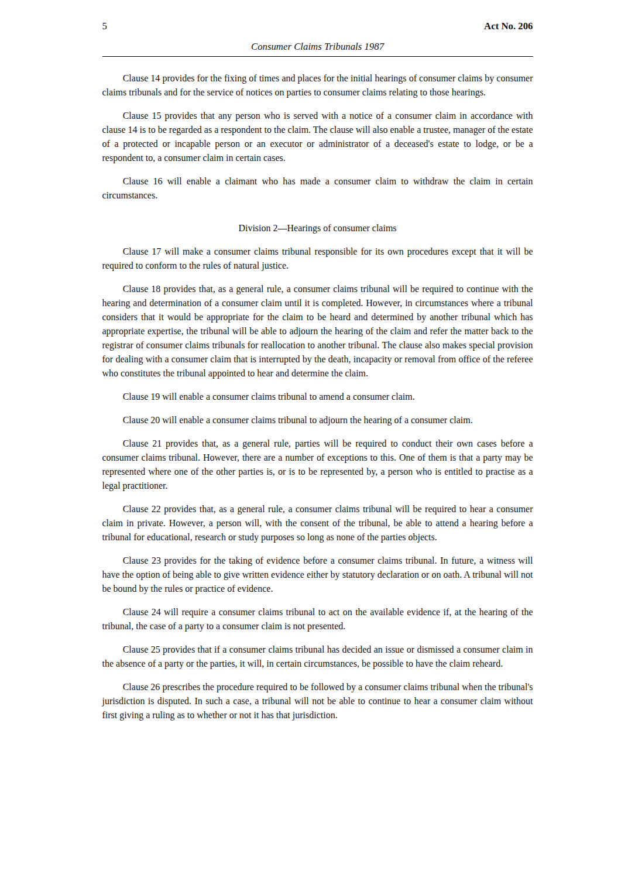5
Act No. 206
Consumer Claims Tribunals 1987
Clause 14 provides for the fixing of times and places for the initial hearings of consumer claims by consumer claims tribunals and for the service of notices on parties to consumer claims relating to those hearings.
Clause 15 provides that any person who is served with a notice of a consumer claim in accordance with clause 14 is to be regarded as a respondent to the claim. The clause will also enable a trustee, manager of the estate of a protected or incapable person or an executor or administrator of a deceased's estate to lodge, or be a respondent to, a consumer claim in certain cases.
Clause 16 will enable a claimant who has made a consumer claim to withdraw the claim in certain circumstances.
Division 2—Hearings of consumer claims
Clause 17 will make a consumer claims tribunal responsible for its own procedures except that it will be required to conform to the rules of natural justice.
Clause 18 provides that, as a general rule, a consumer claims tribunal will be required to continue with the hearing and determination of a consumer claim until it is completed. However, in circumstances where a tribunal considers that it would be appropriate for the claim to be heard and determined by another tribunal which has appropriate expertise, the tribunal will be able to adjourn the hearing of the claim and refer the matter back to the registrar of consumer claims tribunals for reallocation to another tribunal. The clause also makes special provision for dealing with a consumer claim that is interrupted by the death, incapacity or removal from office of the referee who constitutes the tribunal appointed to hear and determine the claim.
Clause 19 will enable a consumer claims tribunal to amend a consumer claim.
Clause 20 will enable a consumer claims tribunal to adjourn the hearing of a consumer claim.
Clause 21 provides that, as a general rule, parties will be required to conduct their own cases before a consumer claims tribunal. However, there are a number of exceptions to this. One of them is that a party may be represented where one of the other parties is, or is to be represented by, a person who is entitled to practise as a legal practitioner.
Clause 22 provides that, as a general rule, a consumer claims tribunal will be required to hear a consumer claim in private. However, a person will, with the consent of the tribunal, be able to attend a hearing before a tribunal for educational, research or study purposes so long as none of the parties objects.
Clause 23 provides for the taking of evidence before a consumer claims tribunal. In future, a witness will have the option of being able to give written evidence either by statutory declaration or on oath. A tribunal will not be bound by the rules or practice of evidence.
Clause 24 will require a consumer claims tribunal to act on the available evidence if, at the hearing of the tribunal, the case of a party to a consumer claim is not presented.
Clause 25 provides that if a consumer claims tribunal has decided an issue or dismissed a consumer claim in the absence of a party or the parties, it will, in certain circumstances, be possible to have the claim reheard.
Clause 26 prescribes the procedure required to be followed by a consumer claims tribunal when the tribunal's jurisdiction is disputed. In such a case, a tribunal will not be able to continue to hear a consumer claim without first giving a ruling as to whether or not it has that jurisdiction.